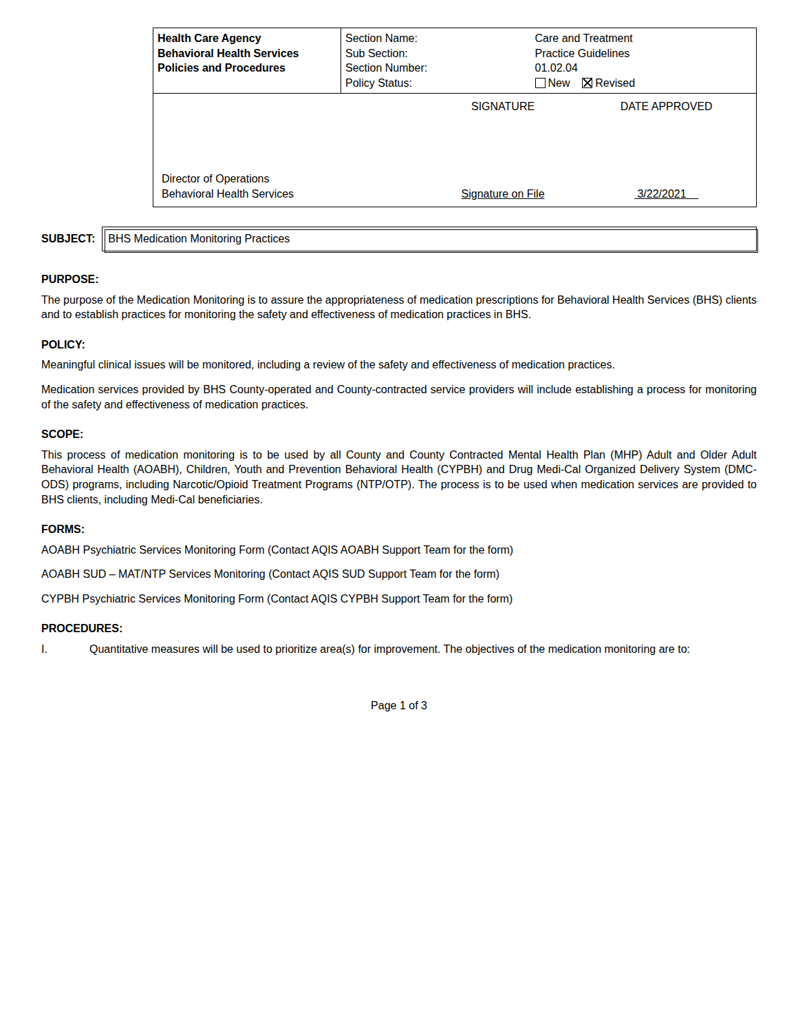| | Health Care Agency Behavioral Health Services Policies and Procedures | / Section Name: / Care and Treatment / / Sub Section: / Practice Guidelines / / Section Number: / 01.02.04 / / Policy Status: / New Revised / |
| / / SIGNATURE / DATE APPROVED / / Director of Operations Behavioral Health Services / Signature on File / 3/22/2021 / |
SUBJECT:
BHS Medication Monitoring Practices
PURPOSE:
The purpose of the Medication Monitoring is to assure the appropriateness of medication prescriptions for Behavioral Health Services (BHS) clients and to establish practices for monitoring the safety and effectiveness of medication practices in BHS.
POLICY:
Meaningful clinical issues will be monitored, including a review of the safety and effectiveness of medication practices.
Medication services provided by BHS County-operated and County-contracted service providers will include establishing a process for monitoring of the safety and effectiveness of medication practices.
SCOPE:
This process of medication monitoring is to be used by all County and County Contracted Mental Health Plan (MHP) Adult and Older Adult Behavioral Health (AOABH), Children, Youth and Prevention Behavioral Health (CYPBH) and Drug Medi-Cal Organized Delivery System (DMC-ODS) programs, including Narcotic/Opioid Treatment Programs (NTP/OTP). The process is to be used when medication services are provided to BHS clients, including Medi-Cal beneficiaries.
FORMS:
AOABH Psychiatric Services Monitoring Form (Contact AQIS AOABH Support Team for the form)
AOABH SUD – MAT/NTP Services Monitoring (Contact AQIS SUD Support Team for the form)
CYPBH Psychiatric Services Monitoring Form (Contact AQIS CYPBH Support Team for the form)
PROCEDURES:
I.
Quantitative measures will be used to prioritize area(s) for improvement. The objectives of the medication monitoring are to:
Page 1 of 3